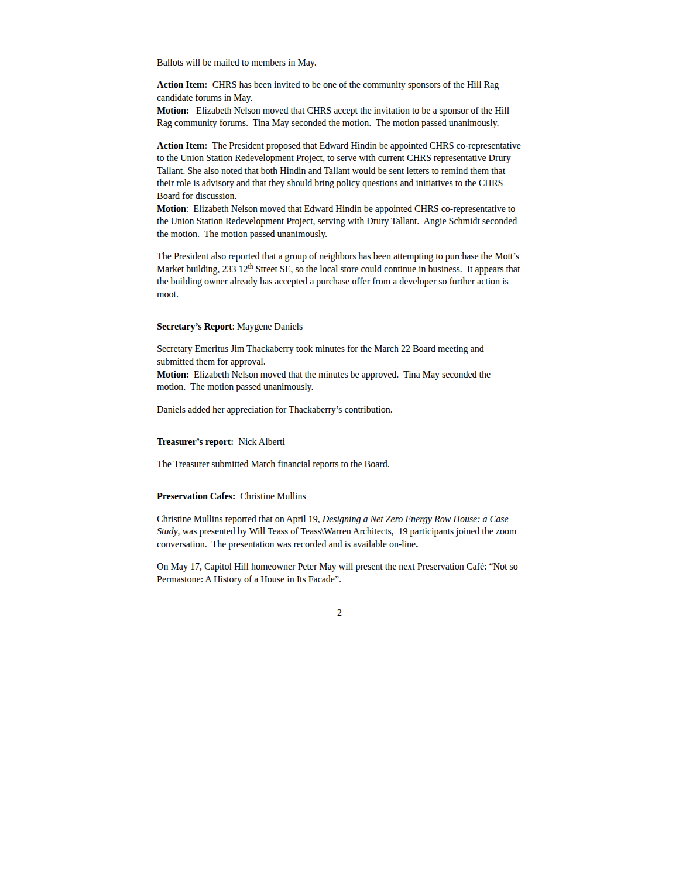Ballots will be mailed to members in May.
Action Item: CHRS has been invited to be one of the community sponsors of the Hill Rag candidate forums in May.
Motion: Elizabeth Nelson moved that CHRS accept the invitation to be a sponsor of the Hill Rag community forums. Tina May seconded the motion. The motion passed unanimously.
Action Item: The President proposed that Edward Hindin be appointed CHRS co-representative to the Union Station Redevelopment Project, to serve with current CHRS representative Drury Tallant. She also noted that both Hindin and Tallant would be sent letters to remind them that their role is advisory and that they should bring policy questions and initiatives to the CHRS Board for discussion.
Motion: Elizabeth Nelson moved that Edward Hindin be appointed CHRS co-representative to the Union Station Redevelopment Project, serving with Drury Tallant. Angie Schmidt seconded the motion. The motion passed unanimously.
The President also reported that a group of neighbors has been attempting to purchase the Mott’s Market building, 233 12th Street SE, so the local store could continue in business. It appears that the building owner already has accepted a purchase offer from a developer so further action is moot.
Secretary’s Report: Maygene Daniels
Secretary Emeritus Jim Thackaberry took minutes for the March 22 Board meeting and submitted them for approval.
Motion: Elizabeth Nelson moved that the minutes be approved. Tina May seconded the motion. The motion passed unanimously.
Daniels added her appreciation for Thackaberry’s contribution.
Treasurer’s report: Nick Alberti
The Treasurer submitted March financial reports to the Board.
Preservation Cafes: Christine Mullins
Christine Mullins reported that on April 19, Designing a Net Zero Energy Row House: a Case Study, was presented by Will Teass of Teass\Warren Architects, 19 participants joined the zoom conversation. The presentation was recorded and is available on-line.
On May 17, Capitol Hill homeowner Peter May will present the next Preservation Café: “Not so Permastone: A History of a House in Its Facade”.
2